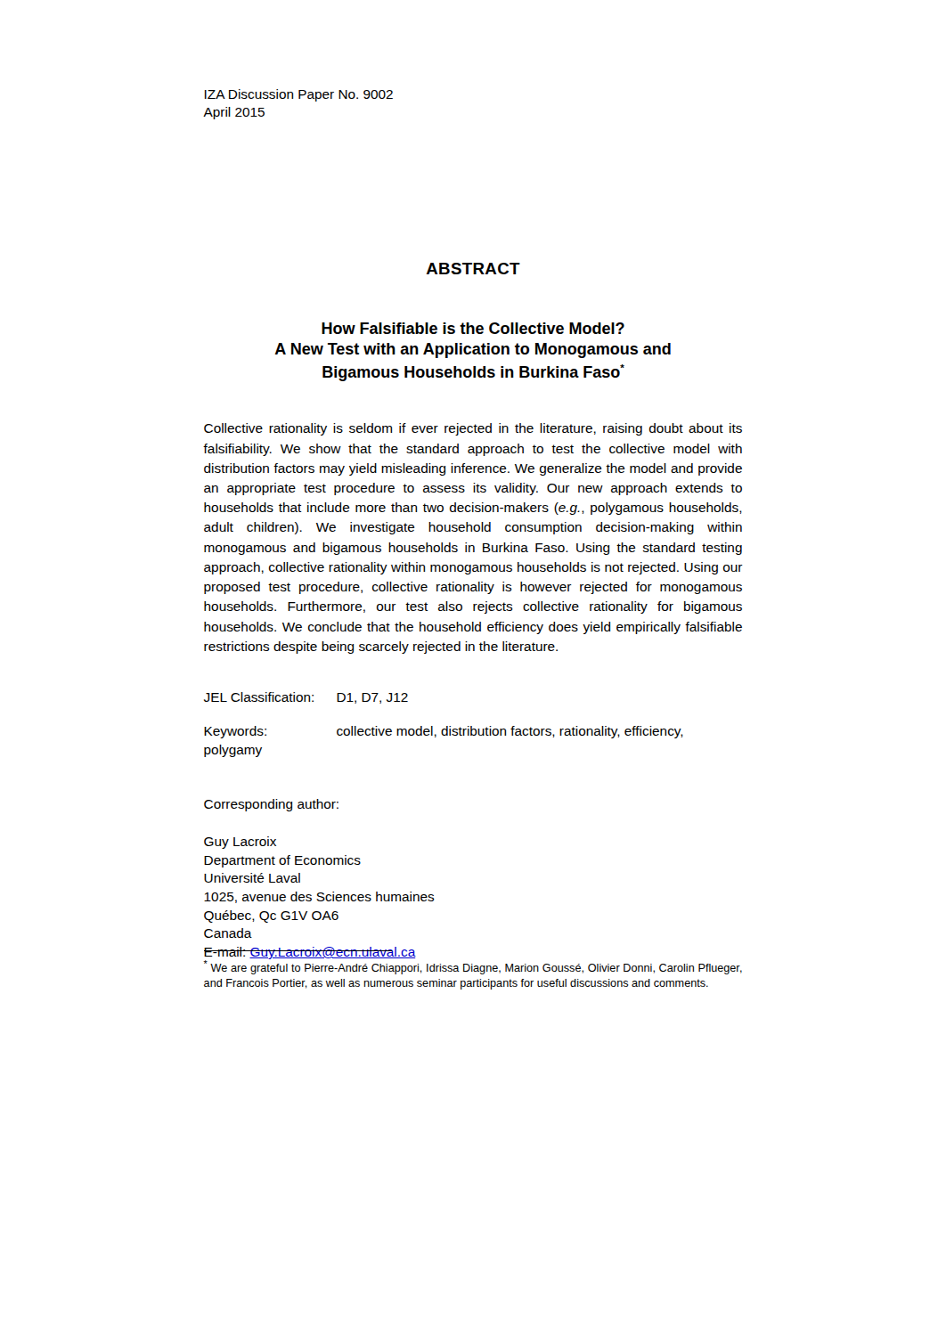IZA Discussion Paper No. 9002
April 2015
ABSTRACT
How Falsifiable is the Collective Model?
A New Test with an Application to Monogamous and
Bigamous Households in Burkina Faso*
Collective rationality is seldom if ever rejected in the literature, raising doubt about its falsifiability. We show that the standard approach to test the collective model with distribution factors may yield misleading inference. We generalize the model and provide an appropriate test procedure to assess its validity. Our new approach extends to households that include more than two decision-makers (e.g., polygamous households, adult children). We investigate household consumption decision-making within monogamous and bigamous households in Burkina Faso. Using the standard testing approach, collective rationality within monogamous households is not rejected. Using our proposed test procedure, collective rationality is however rejected for monogamous households. Furthermore, our test also rejects collective rationality for bigamous households. We conclude that the household efficiency does yield empirically falsifiable restrictions despite being scarcely rejected in the literature.
JEL Classification: D1, D7, J12
Keywords: collective model, distribution factors, rationality, efficiency, polygamy
Corresponding author:
Guy Lacroix
Department of Economics
Université Laval
1025, avenue des Sciences humaines
Québec, Qc G1V OA6
Canada
E-mail: Guy.Lacroix@ecn.ulaval.ca
* We are grateful to Pierre-André Chiappori, Idrissa Diagne, Marion Goussé, Olivier Donni, Carolin Pflueger, and Francois Portier, as well as numerous seminar participants for useful discussions and comments.